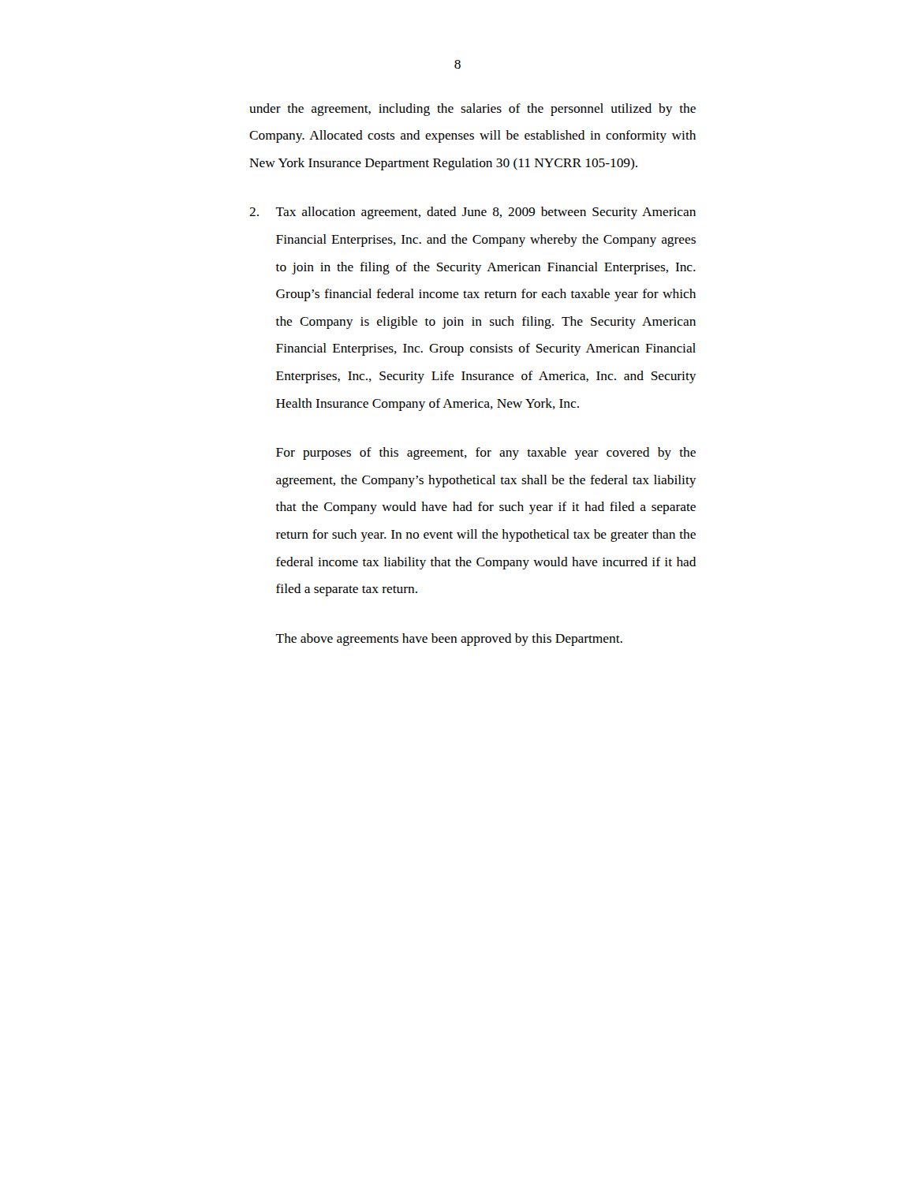8
under the agreement, including the salaries of the personnel utilized by the Company. Allocated costs and expenses will be established in conformity with New York Insurance Department Regulation 30 (11 NYCRR 105-109).
2.
Tax allocation agreement, dated June 8, 2009 between Security American Financial Enterprises, Inc. and the Company whereby the Company agrees to join in the filing of the Security American Financial Enterprises, Inc. Group’s financial federal income tax return for each taxable year for which the Company is eligible to join in such filing. The Security American Financial Enterprises, Inc. Group consists of Security American Financial Enterprises, Inc., Security Life Insurance of America, Inc. and Security Health Insurance Company of America, New York, Inc.
For purposes of this agreement, for any taxable year covered by the agreement, the Company’s hypothetical tax shall be the federal tax liability that the Company would have had for such year if it had filed a separate return for such year. In no event will the hypothetical tax be greater than the federal income tax liability that the Company would have incurred if it had filed a separate tax return.
The above agreements have been approved by this Department.